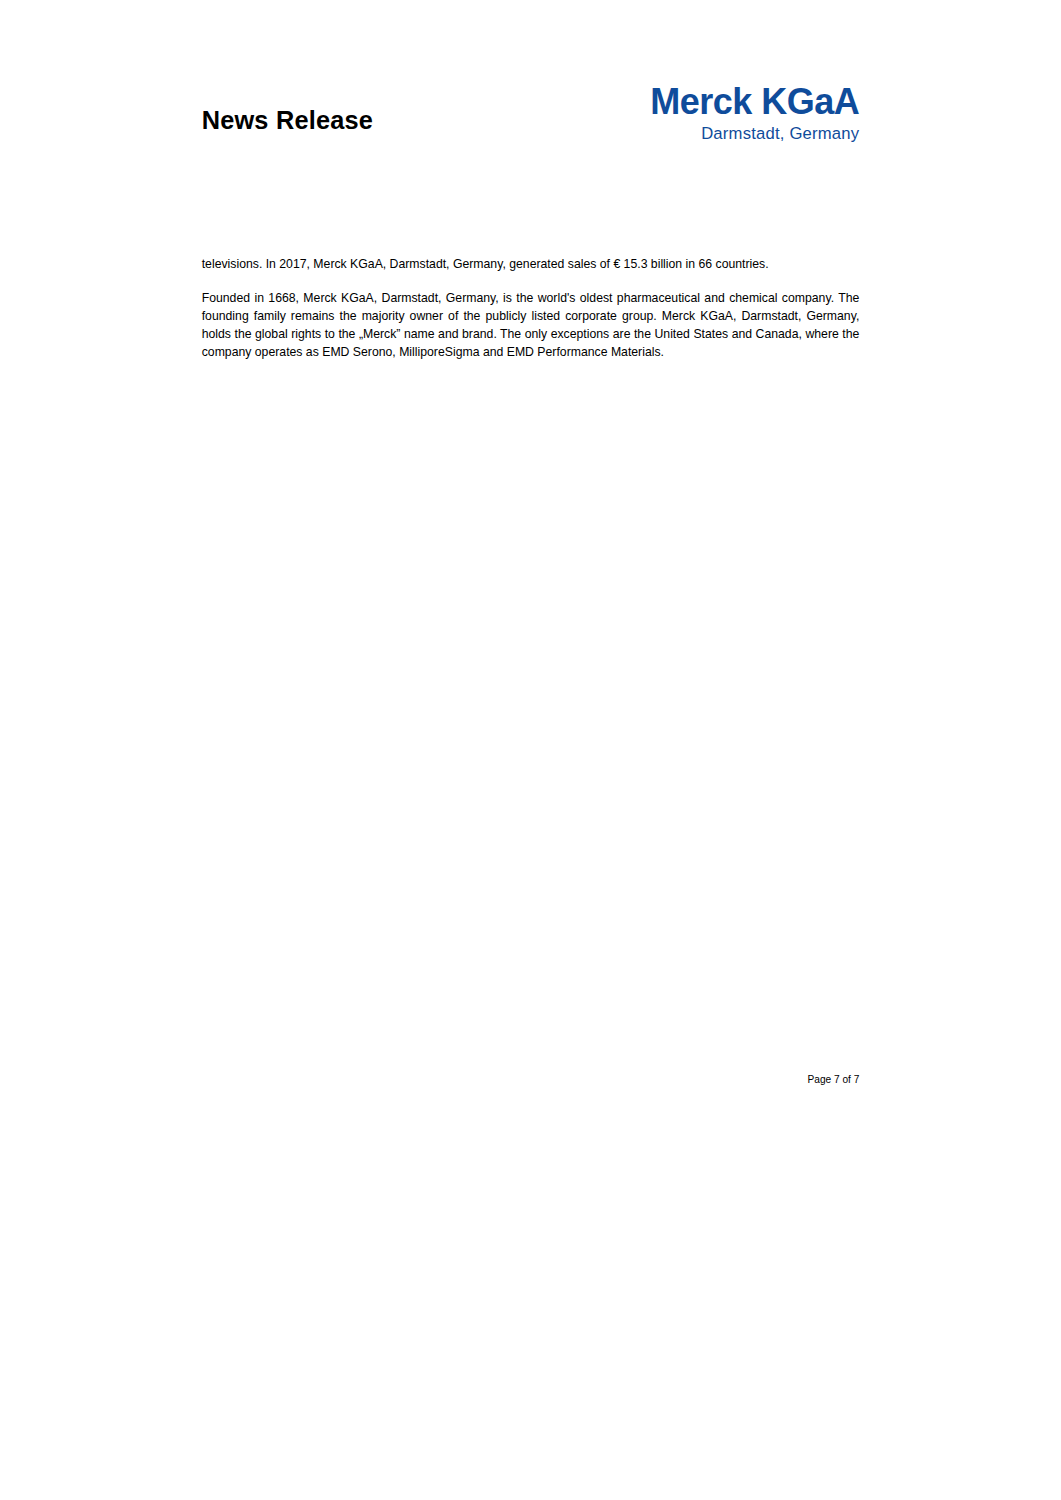News Release
Merck KGaA
Darmstadt, Germany
televisions. In 2017, Merck KGaA, Darmstadt, Germany, generated sales of € 15.3 billion in 66 countries.
Founded in 1668, Merck KGaA, Darmstadt, Germany, is the world's oldest pharmaceutical and chemical company. The founding family remains the majority owner of the publicly listed corporate group. Merck KGaA, Darmstadt, Germany, holds the global rights to the „Merck” name and brand. The only exceptions are the United States and Canada, where the company operates as EMD Serono, MilliporeSigma and EMD Performance Materials.
Page 7 of 7